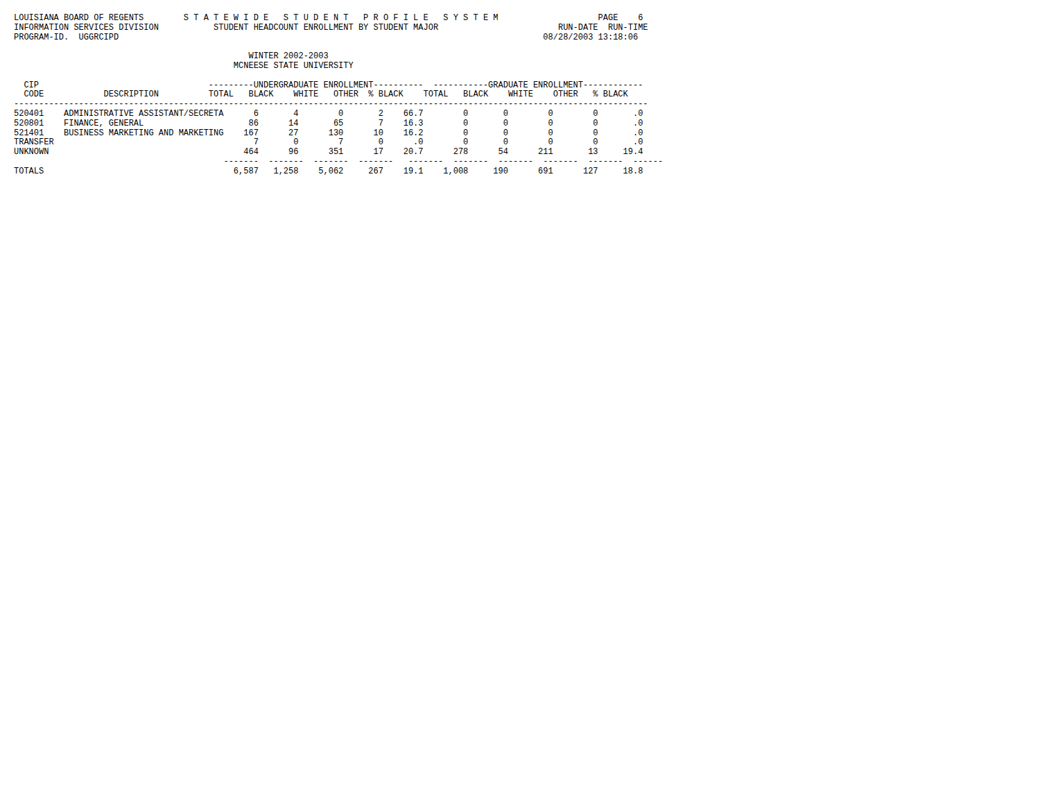LOUISIANA BOARD OF REGENTS        S T A T E W I D E   S T U D E N T   P R O F I L E   S Y S T E M                    PAGE    6
INFORMATION SERVICES DIVISION           STUDENT HEADCOUNT ENROLLMENT BY STUDENT MAJOR                        RUN-DATE  RUN-TIME
PROGRAM-ID.  UGGRCIPD                                                                                     08/28/2003 13:18:06

                                               WINTER 2002-2003
                                            MCNEESE STATE UNIVERSITY

  CIP                                  ---------UNDERGRADUATE ENROLLMENT----------  -----------GRADUATE ENROLLMENT------------
  CODE            DESCRIPTION          TOTAL   BLACK    WHITE   OTHER  % BLACK    TOTAL   BLACK    WHITE    OTHER   % BLACK
-------------------------------------------------------------------------------------------------------------------------------
520401    ADMINISTRATIVE ASSISTANT/SECRETA      6       4        0       2    66.7        0       0        0        0       .0
520801    FINANCE, GENERAL                     86      14       65       7    16.3        0       0        0        0       .0
521401    BUSINESS MARKETING AND MARKETING    167      27      130      10    16.2        0       0        0        0       .0
TRANSFER                                        7       0        7       0      .0        0       0        0        0       .0
UNKNOWN                                       464      96      351      17    20.7      278      54      211       13     19.4
                                          -------  -------  -------  -------   -------  -------  -------  -------  -------  ------
TOTALS                                      6,587   1,258    5,062     267    19.1    1,008     190      691      127     18.8